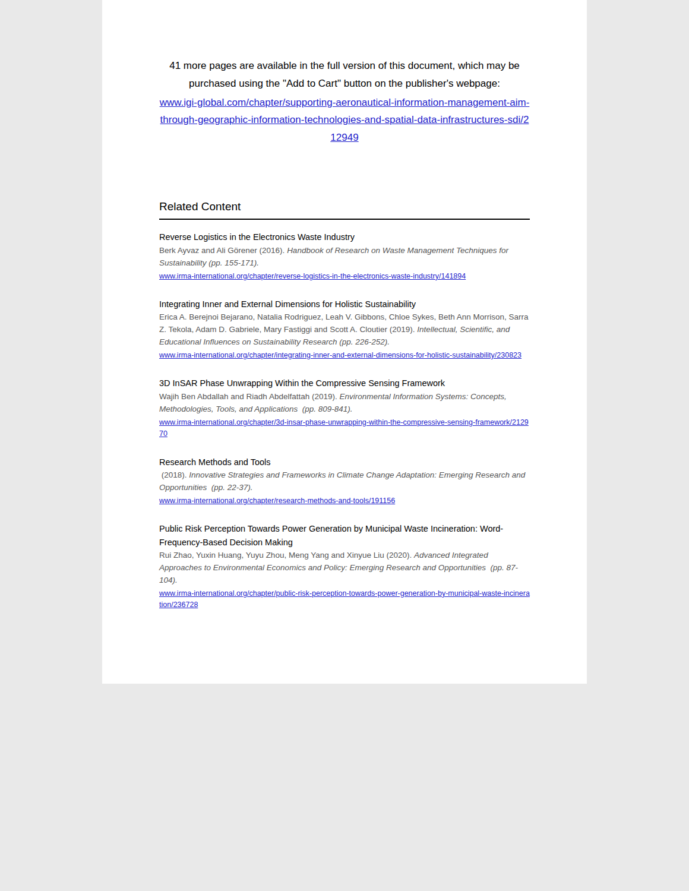41 more pages are available in the full version of this document, which may be purchased using the "Add to Cart" button on the publisher's webpage: www.igi-global.com/chapter/supporting-aeronautical-information-management-aim-through-geographic-information-technologies-and-spatial-data-infrastructures-sdi/212949
Related Content
Reverse Logistics in the Electronics Waste Industry
Berk Ayvaz and Ali Görener (2016). Handbook of Research on Waste Management Techniques for Sustainability (pp. 155-171).
www.irma-international.org/chapter/reverse-logistics-in-the-electronics-waste-industry/141894
Integrating Inner and External Dimensions for Holistic Sustainability
Erica A. Berejnoi Bejarano, Natalia Rodriguez, Leah V. Gibbons, Chloe Sykes, Beth Ann Morrison, Sarra Z. Tekola, Adam D. Gabriele, Mary Fastiggi and Scott A. Cloutier (2019). Intellectual, Scientific, and Educational Influences on Sustainability Research (pp. 226-252).
www.irma-international.org/chapter/integrating-inner-and-external-dimensions-for-holistic-sustainability/230823
3D InSAR Phase Unwrapping Within the Compressive Sensing Framework
Wajih Ben Abdallah and Riadh Abdelfattah (2019). Environmental Information Systems: Concepts, Methodologies, Tools, and Applications (pp. 809-841).
www.irma-international.org/chapter/3d-insar-phase-unwrapping-within-the-compressive-sensing-framework/212970
Research Methods and Tools
(2018). Innovative Strategies and Frameworks in Climate Change Adaptation: Emerging Research and Opportunities (pp. 22-37).
www.irma-international.org/chapter/research-methods-and-tools/191156
Public Risk Perception Towards Power Generation by Municipal Waste Incineration: Word-Frequency-Based Decision Making
Rui Zhao, Yuxin Huang, Yuyu Zhou, Meng Yang and Xinyue Liu (2020). Advanced Integrated Approaches to Environmental Economics and Policy: Emerging Research and Opportunities (pp. 87-104).
www.irma-international.org/chapter/public-risk-perception-towards-power-generation-by-municipal-waste-incineration/236728